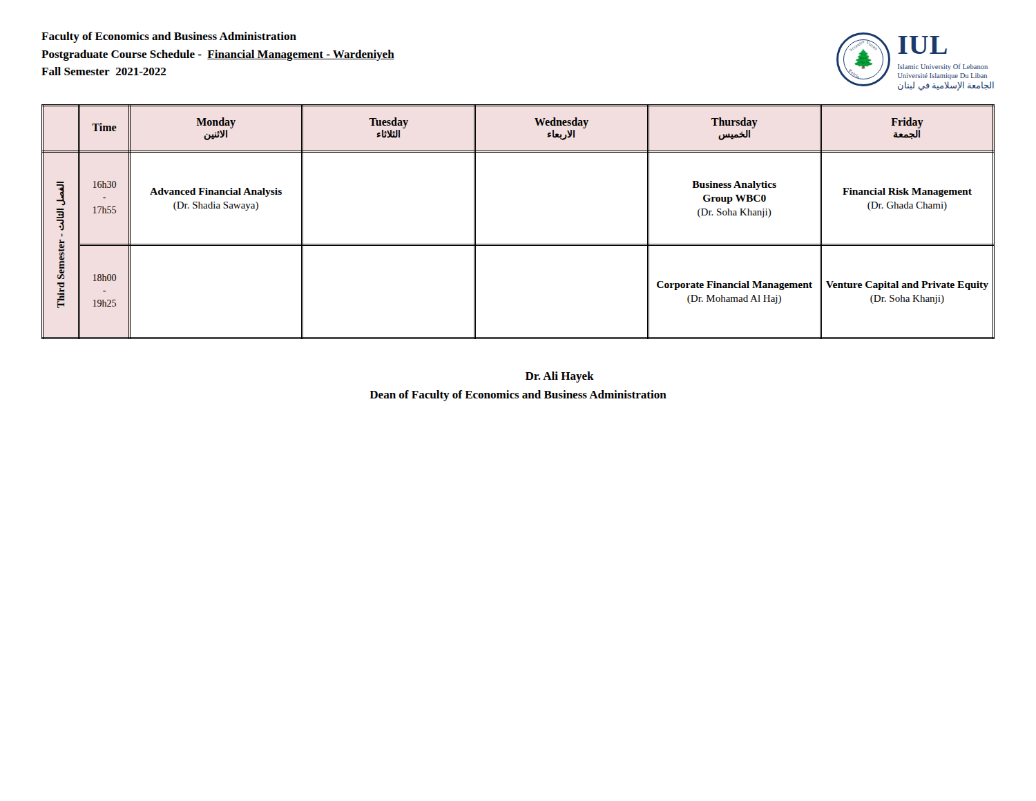Faculty of Economics and Business Administration
Postgraduate Course Schedule - Financial Management - Wardeniyeh
Fall Semester 2021-2022
Scientia Virtus 🌲 Patria
IUL
Islamic University Of Lebanon
Université Islamique Du Liban
الجامعة الإسلامية في لبنان
| | Time | Monday الاثنين | Tuesday الثلاثاء | Wednesday الاربعاء | Thursday الخميس | Friday الجمعة |
| --- | --- | --- | --- | --- | --- | --- |
| Third Semester - الفصل الثالث | 16h30 - 17h55 | Advanced Financial Analysis (Dr. Shadia Sawaya) | | | Business Analytics Group WBC0 (Dr. Soha Khanji) | Financial Risk Management (Dr. Ghada Chami) |
| 18h00 - 19h25 | | | | Corporate Financial Management (Dr. Mohamad Al Haj) | Venture Capital and Private Equity (Dr. Soha Khanji) |
Dr. Ali Hayek
Dean of Faculty of Economics and Business Administration